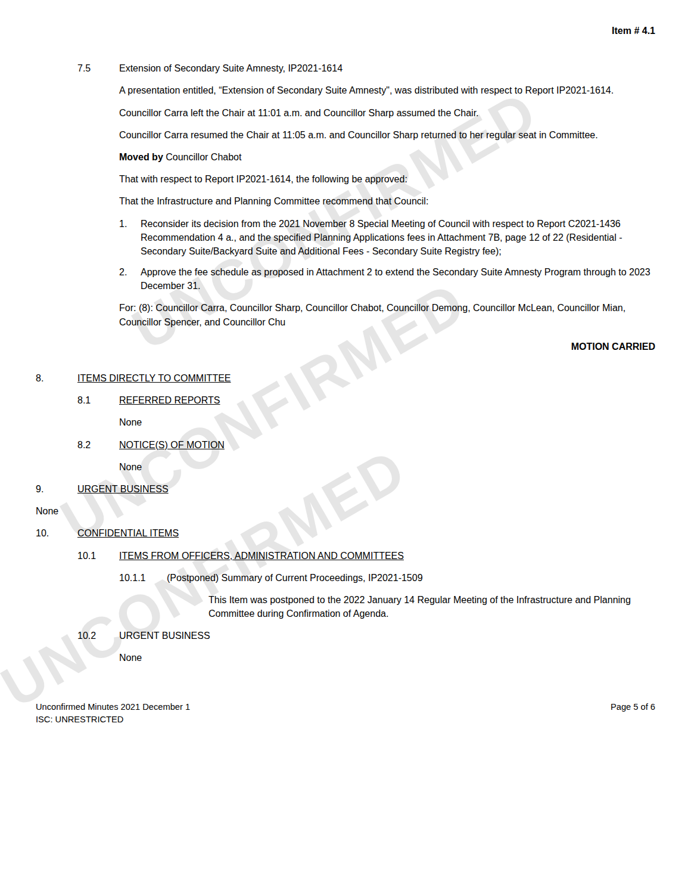UNCONFIRMED UNCONFIRMED UNCONFIRMED
Item # 4.1
7.5
Extension of Secondary Suite Amnesty, IP2021-1614
A presentation entitled, “Extension of Secondary Suite Amnesty", was distributed with respect to Report IP2021-1614.
Councillor Carra left the Chair at 11:01 a.m. and Councillor Sharp assumed the Chair.
Councillor Carra resumed the Chair at 11:05 a.m. and Councillor Sharp returned to her regular seat in Committee.
Moved by Councillor Chabot
That with respect to Report IP2021-1614, the following be approved:
That the Infrastructure and Planning Committee recommend that Council:
1. Reconsider its decision from the 2021 November 8 Special Meeting of Council with respect to Report C2021-1436 Recommendation 4 a., and the specified Planning Applications fees in Attachment 7B, page 12 of 22 (Residential - Secondary Suite/Backyard Suite and Additional Fees - Secondary Suite Registry fee);
2. Approve the fee schedule as proposed in Attachment 2 to extend the Secondary Suite Amnesty Program through to 2023 December 31.
For: (8): Councillor Carra, Councillor Sharp, Councillor Chabot, Councillor Demong, Councillor McLean, Councillor Mian, Councillor Spencer, and Councillor Chu
MOTION CARRIED
8.
ITEMS DIRECTLY TO COMMITTEE
8.1
REFERRED REPORTS
None
8.2
NOTICE(S) OF MOTION
None
9.
URGENT BUSINESS
None
10.
CONFIDENTIAL ITEMS
10.1
ITEMS FROM OFFICERS, ADMINISTRATION AND COMMITTEES
10.1.1
(Postponed) Summary of Current Proceedings, IP2021-1509
This Item was postponed to the 2022 January 14 Regular Meeting of the Infrastructure and Planning Committee during Confirmation of Agenda.
10.2
URGENT BUSINESS
None
Unconfirmed Minutes 2021 December 1
ISC: UNRESTRICTED
Page 5 of 6